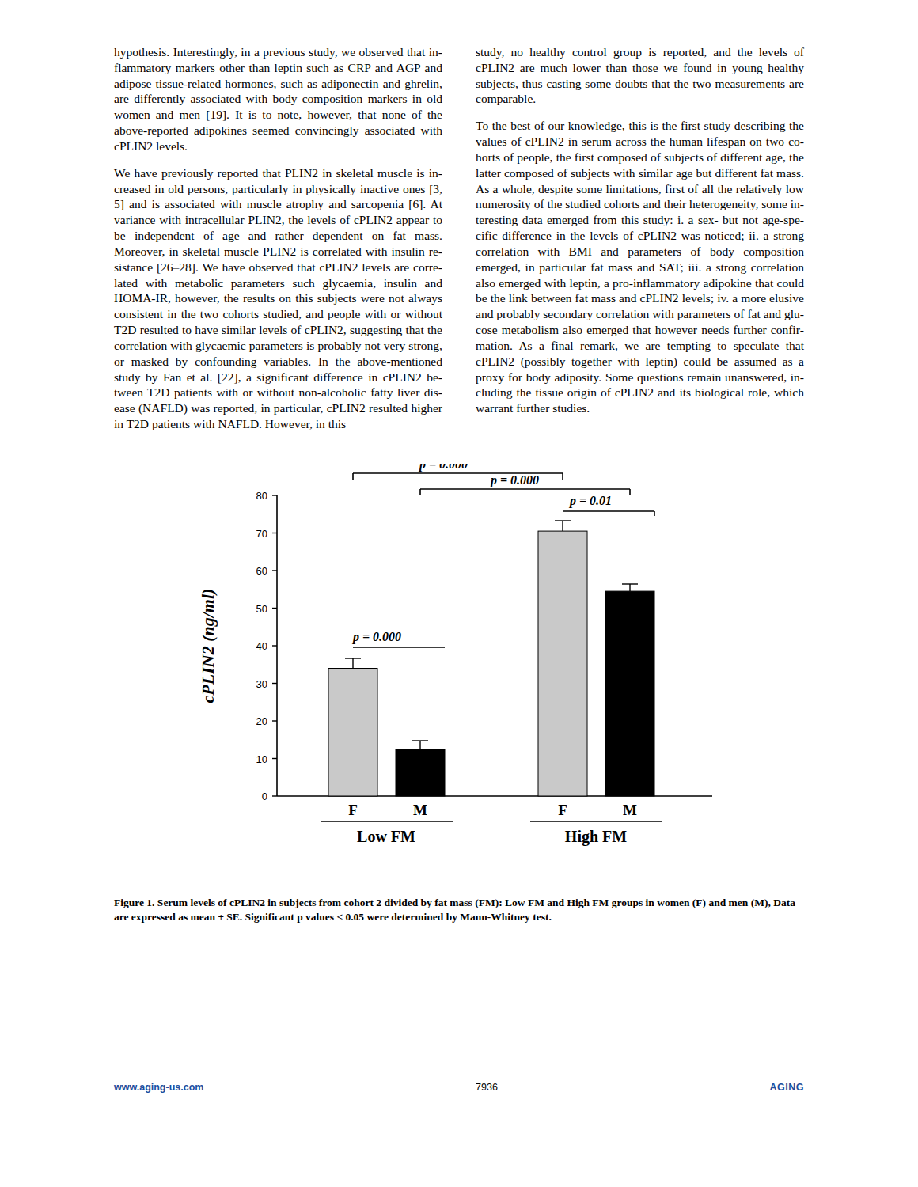hypothesis. Interestingly, in a previous study, we observed that inflammatory markers other than leptin such as CRP and AGP and adipose tissue-related hormones, such as adiponectin and ghrelin, are differently associated with body composition markers in old women and men [19]. It is to note, however, that none of the above-reported adipokines seemed convincingly associated with cPLIN2 levels.
We have previously reported that PLIN2 in skeletal muscle is increased in old persons, particularly in physically inactive ones [3, 5] and is associated with muscle atrophy and sarcopenia [6]. At variance with intracellular PLIN2, the levels of cPLIN2 appear to be independent of age and rather dependent on fat mass. Moreover, in skeletal muscle PLIN2 is correlated with insulin resistance [26–28]. We have observed that cPLIN2 levels are correlated with metabolic parameters such glycaemia, insulin and HOMA-IR, however, the results on this subjects were not always consistent in the two cohorts studied, and people with or without T2D resulted to have similar levels of cPLIN2, suggesting that the correlation with glycaemic parameters is probably not very strong, or masked by confounding variables. In the above-mentioned study by Fan et al. [22], a significant difference in cPLIN2 between T2D patients with or without non-alcoholic fatty liver disease (NAFLD) was reported, in particular, cPLIN2 resulted higher in T2D patients with NAFLD. However, in this
study, no healthy control group is reported, and the levels of cPLIN2 are much lower than those we found in young healthy subjects, thus casting some doubts that the two measurements are comparable.
To the best of our knowledge, this is the first study describing the values of cPLIN2 in serum across the human lifespan on two cohorts of people, the first composed of subjects of different age, the latter composed of subjects with similar age but different fat mass. As a whole, despite some limitations, first of all the relatively low numerosity of the studied cohorts and their heterogeneity, some interesting data emerged from this study: i. a sex- but not age-specific difference in the levels of cPLIN2 was noticed; ii. a strong correlation with BMI and parameters of body composition emerged, in particular fat mass and SAT; iii. a strong correlation also emerged with leptin, a pro-inflammatory adipokine that could be the link between fat mass and cPLIN2 levels; iv. a more elusive and probably secondary correlation with parameters of fat and glucose metabolism also emerged that however needs further confirmation. As a final remark, we are tempting to speculate that cPLIN2 (possibly together with leptin) could be assumed as a proxy for body adiposity. Some questions remain unanswered, including the tissue origin of cPLIN2 and its biological role, which warrant further studies.
0 10 20 30 40 50 60 70 80 cPLIN2 (ng/ml) p = 0.000 p = 0.01 p = 0.000 p = 0.000 F M F M Low FM High FM
Figure 1. Serum levels of cPLIN2 in subjects from cohort 2 divided by fat mass (FM): Low FM and High FM groups in women (F) and men (M), Data are expressed as mean ± SE. Significant p values < 0.05 were determined by Mann-Whitney test.
www.aging-us.com 7936 AGING